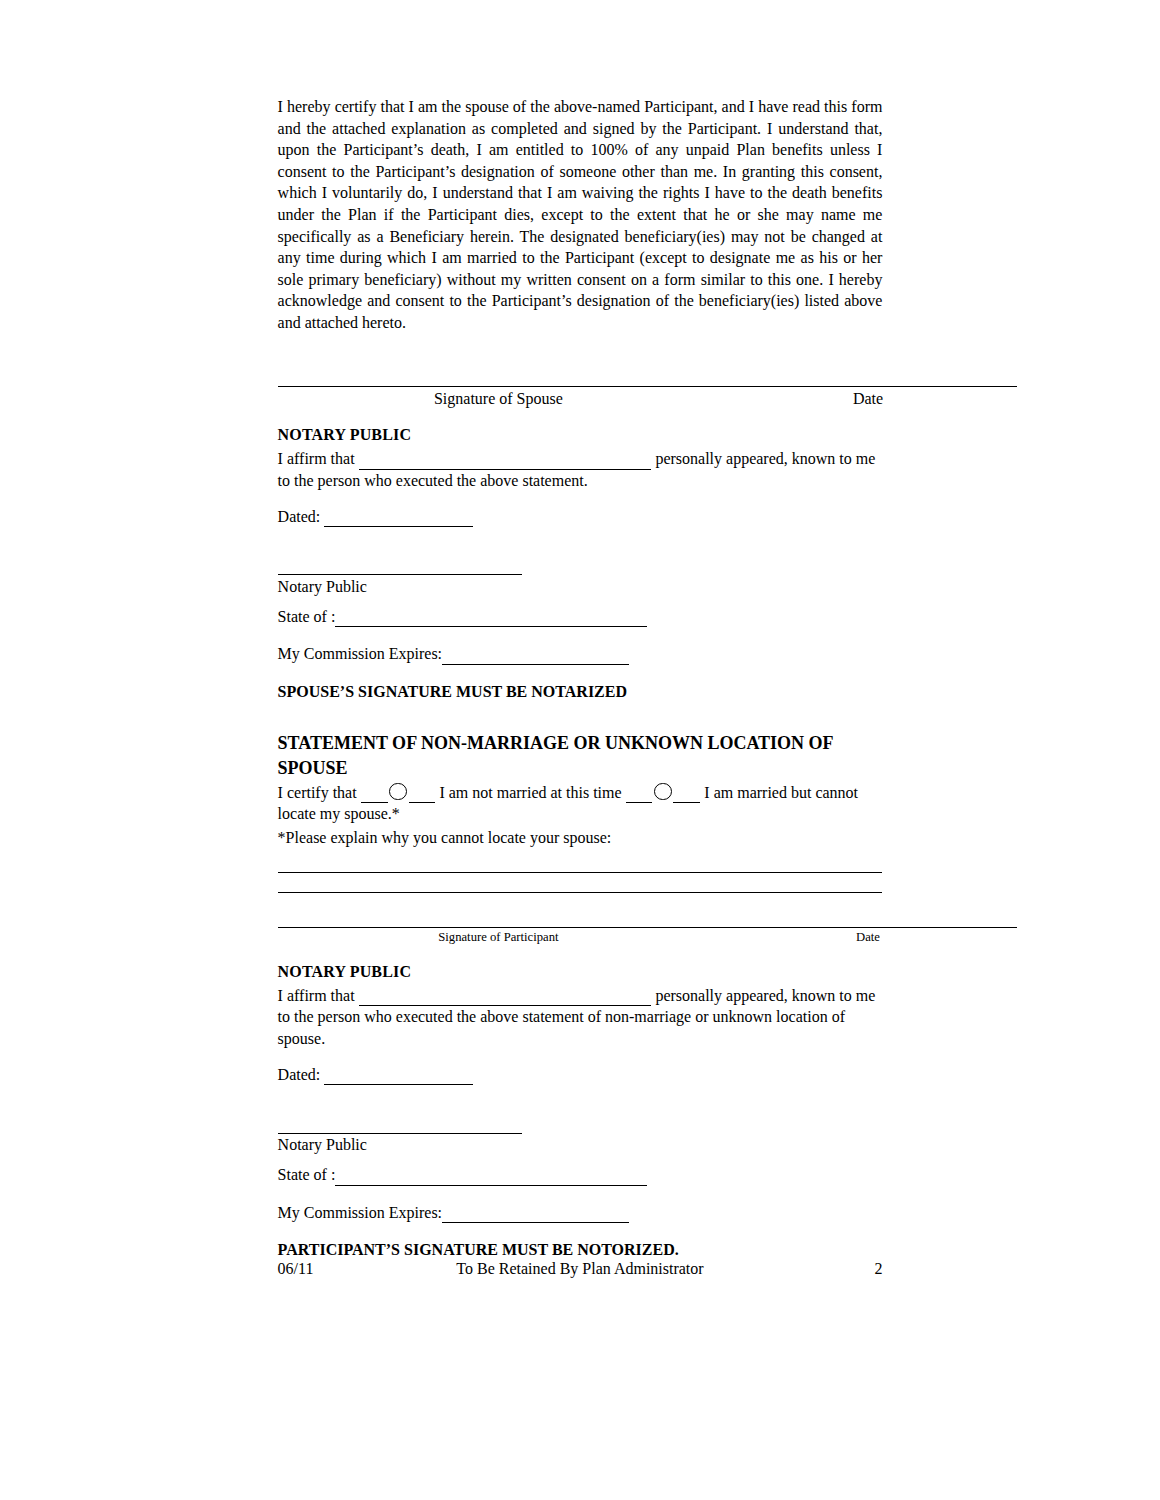I hereby certify that I am the spouse of the above-named Participant, and I have read this form and the attached explanation as completed and signed by the Participant. I understand that, upon the Participant’s death, I am entitled to 100% of any unpaid Plan benefits unless I consent to the Participant’s designation of someone other than me. In granting this consent, which I voluntarily do, I understand that I am waiving the rights I have to the death benefits under the Plan if the Participant dies, except to the extent that he or she may name me specifically as a Beneficiary herein. The designated beneficiary(ies) may not be changed at any time during which I am married to the Participant (except to designate me as his or her sole primary beneficiary) without my written consent on a form similar to this one. I hereby acknowledge and consent to the Participant’s designation of the beneficiary(ies) listed above and attached hereto.
Signature of Spouse
Date
NOTARY PUBLIC
I affirm that personally appeared, known to me to the person who executed the above statement.
Dated:
Notary Public
State of :
My Commission Expires:
SPOUSE’S SIGNATURE MUST BE NOTARIZED
STATEMENT OF NON-MARRIAGE OR UNKNOWN LOCATION OF SPOUSE
I certify that I am not married at this time I am married but cannot locate my spouse.*
*Please explain why you cannot locate your spouse:
Signature of Participant
Date
NOTARY PUBLIC
I affirm that personally appeared, known to me to the person who executed the above statement of non-marriage or unknown location of spouse.
Dated:
Notary Public
State of :
My Commission Expires:
PARTICIPANT’S SIGNATURE MUST BE NOTORIZED.
06/11
To Be Retained By Plan Administrator
2